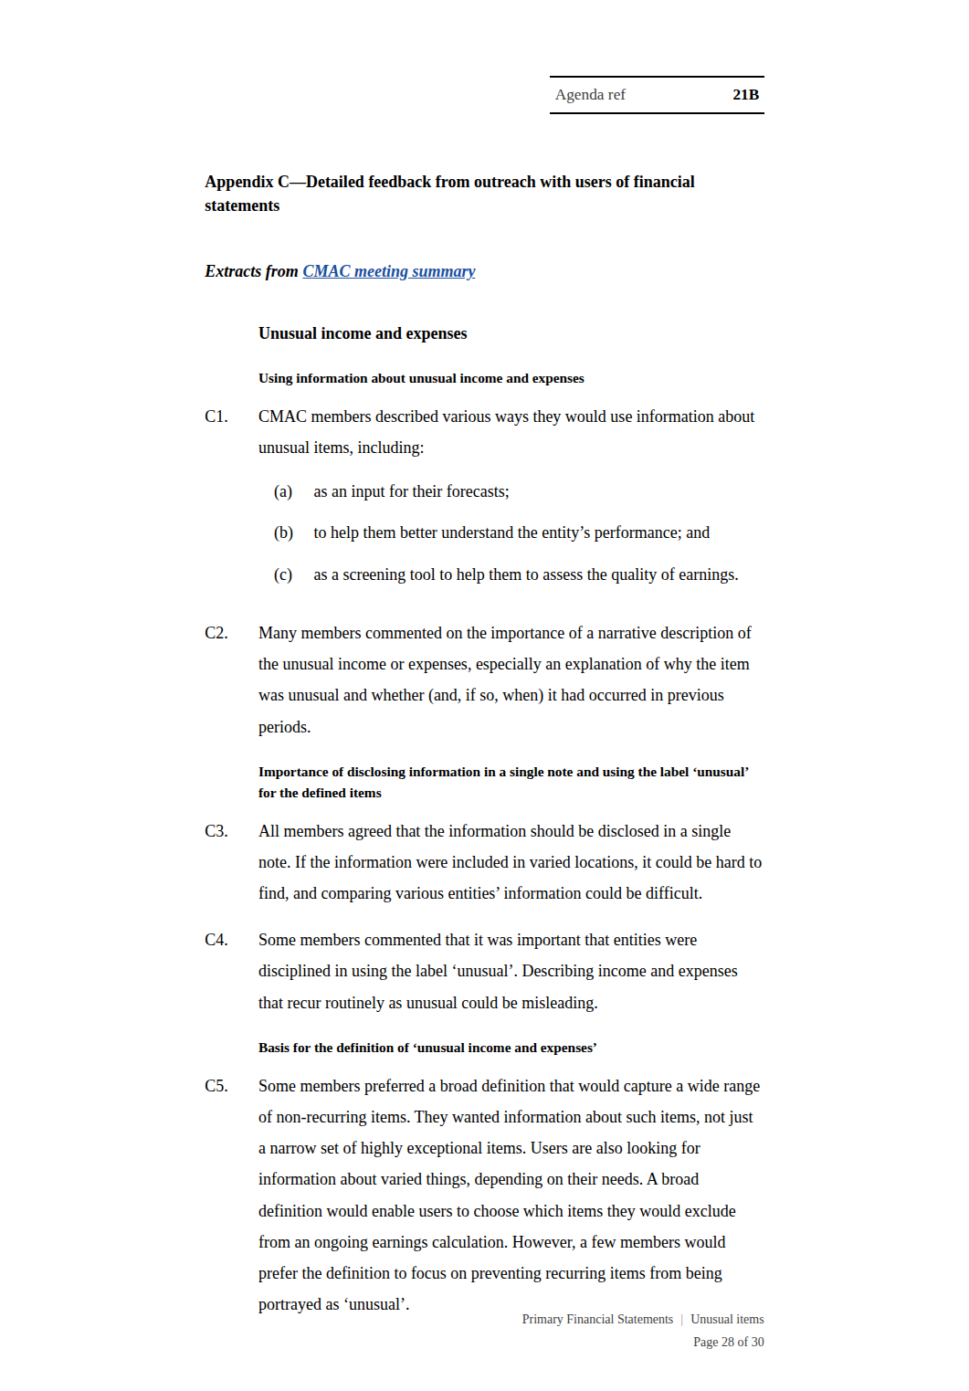Agenda ref 21B
Appendix C—Detailed feedback from outreach with users of financial statements
Extracts from CMAC meeting summary
Unusual income and expenses
Using information about unusual income and expenses
C1.
CMAC members described various ways they would use information about unusual items, including:
(a) as an input for their forecasts;
(b) to help them better understand the entity’s performance; and
(c) as a screening tool to help them to assess the quality of earnings.
C2.
Many members commented on the importance of a narrative description of the unusual income or expenses, especially an explanation of why the item was unusual and whether (and, if so, when) it had occurred in previous periods.
Importance of disclosing information in a single note and using the label ‘unusual’ for the defined items
C3.
All members agreed that the information should be disclosed in a single note. If the information were included in varied locations, it could be hard to find, and comparing various entities’ information could be difficult.
C4.
Some members commented that it was important that entities were disciplined in using the label ‘unusual’. Describing income and expenses that recur routinely as unusual could be misleading.
Basis for the definition of ‘unusual income and expenses’
C5.
Some members preferred a broad definition that would capture a wide range of non-recurring items. They wanted information about such items, not just a narrow set of highly exceptional items. Users are also looking for information about varied things, depending on their needs. A broad definition would enable users to choose which items they would exclude from an ongoing earnings calculation. However, a few members would prefer the definition to focus on preventing recurring items from being portrayed as ‘unusual’.
Primary Financial Statements|Unusual items
Page 28 of 30